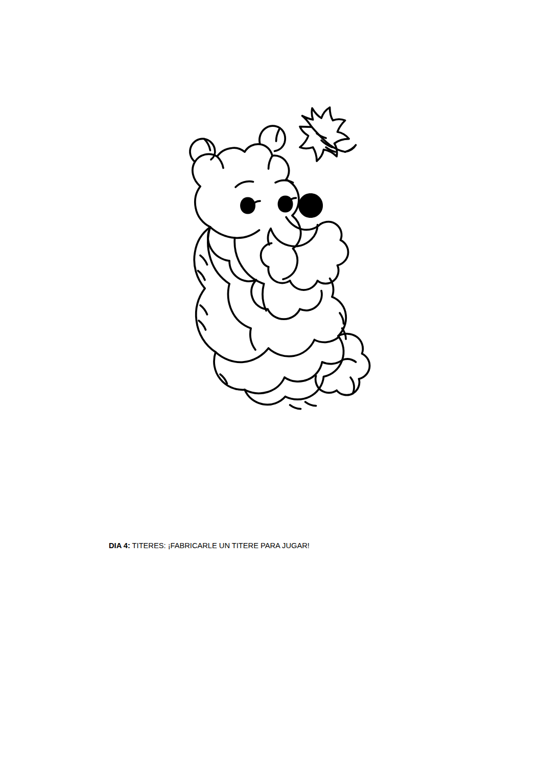DIA 4: TITERES: ¡FABRICARLE UN TITERE PARA JUGAR!